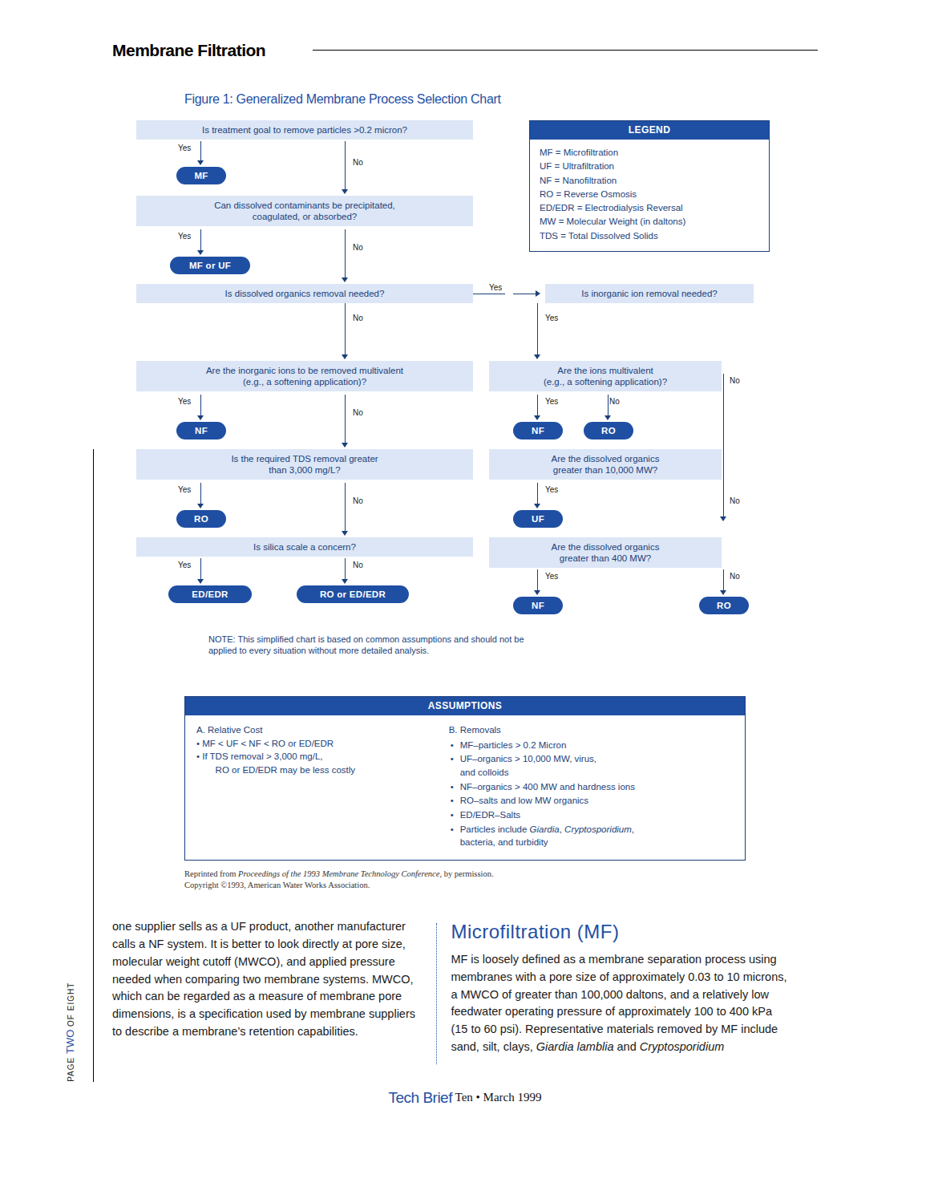Membrane Filtration
Figure 1: Generalized Membrane Process Selection Chart
LEGEND
MF = Microfiltration
UF = Ultrafiltration
NF = Nanofiltration
RO = Reverse Osmosis
ED/EDR = Electrodialysis Reversal
MW = Molecular Weight (in daltons)
TDS = Total Dissolved Solids
Is treatment goal to remove particles >0.2 micron?
Yes
MF
No
Can dissolved contaminants be precipitated,
coagulated, or absorbed?
Yes
MF or UF
No
Is dissolved organics removal needed?
Yes
No
Are the inorganic ions to be removed multivalent
(e.g., a softening application)?
Yes
NF
No
Is the required TDS removal greater
than 3,000 mg/L?
Yes
RO
No
Is silica scale a concern?
Yes
ED/EDR
No
RO or ED/EDR
Is inorganic ion removal needed?
Yes
Are the ions multivalent
(e.g., a softening application)?
Yes
NF
No
RO
No
Are the dissolved organics
greater than 10,000 MW?
Yes
UF
No
Are the dissolved organics
greater than 400 MW?
Yes
NF
No
RO
NOTE: This simplified chart is based on common assumptions and should not be
applied to every situation without more detailed analysis.
ASSUMPTIONS
A. Relative Cost
• MF < UF < NF < RO or ED/EDR
• If TDS removal > 3,000 mg/L,
RO or ED/EDR may be less costly
B. Removals
MF–particles > 0.2 Micron
UF–organics > 10,000 MW, virus,
and colloids
NF–organics > 400 MW and hardness ions
RO–salts and low MW organics
ED/EDR–Salts
Particles include Giardia, Cryptosporidium,
bacteria, and turbidity
Reprinted from Proceedings of the 1993 Membrane Technology Conference, by permission.
Copyright ©1993, American Water Works Association.
one supplier sells as a UF product, another manufacturer calls a NF system. It is better to look directly at pore size, molecular weight cutoff (MWCO), and applied pressure needed when comparing two membrane systems. MWCO, which can be regarded as a measure of membrane pore dimensions, is a specification used by membrane suppliers to describe a membrane’s retention capabilities.
Microfiltration (MF)
MF is loosely defined as a membrane separation process using membranes with a pore size of approximately 0.03 to 10 microns, a MWCO of greater than 100,000 daltons, and a relatively low feedwater operating pressure of approximately 100 to 400 kPa (15 to 60 psi). Representative materials removed by MF include sand, silt, clays, Giardia lamblia and Cryptosporidium
PAGE TWO OF EIGHT
Tech Brief Ten • March 1999